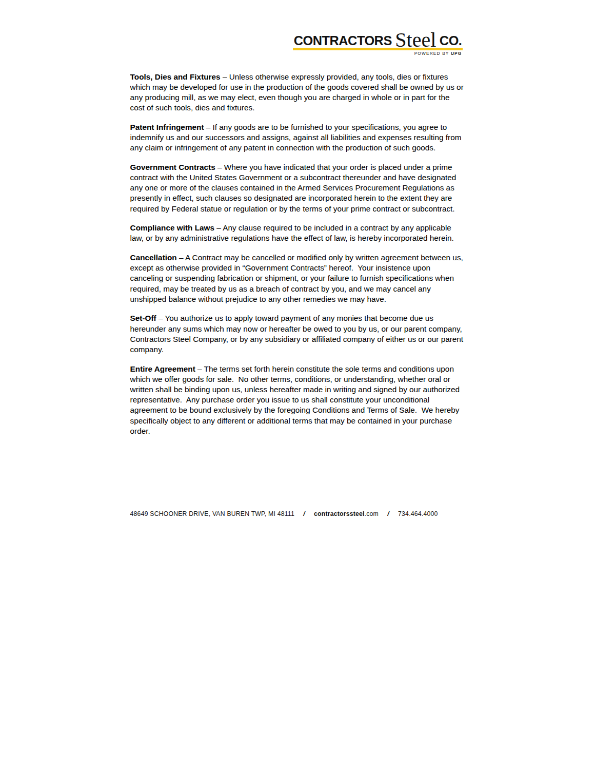CONTRACTORS Steel CO.
POWERED BY UPG
Tools, Dies and Fixtures – Unless otherwise expressly provided, any tools, dies or fixtures which may be developed for use in the production of the goods covered shall be owned by us or any producing mill, as we may elect, even though you are charged in whole or in part for the cost of such tools, dies and fixtures.
Patent Infringement – If any goods are to be furnished to your specifications, you agree to indemnify us and our successors and assigns, against all liabilities and expenses resulting from any claim or infringement of any patent in connection with the production of such goods.
Government Contracts – Where you have indicated that your order is placed under a prime contract with the United States Government or a subcontract thereunder and have designated any one or more of the clauses contained in the Armed Services Procurement Regulations as presently in effect, such clauses so designated are incorporated herein to the extent they are required by Federal statue or regulation or by the terms of your prime contract or subcontract.
Compliance with Laws – Any clause required to be included in a contract by any applicable law, or by any administrative regulations have the effect of law, is hereby incorporated herein.
Cancellation – A Contract may be cancelled or modified only by written agreement between us, except as otherwise provided in “Government Contracts” hereof. Your insistence upon canceling or suspending fabrication or shipment, or your failure to furnish specifications when required, may be treated by us as a breach of contract by you, and we may cancel any unshipped balance without prejudice to any other remedies we may have.
Set-Off – You authorize us to apply toward payment of any monies that become due us hereunder any sums which may now or hereafter be owed to you by us, or our parent company, Contractors Steel Company, or by any subsidiary or affiliated company of either us or our parent company.
Entire Agreement – The terms set forth herein constitute the sole terms and conditions upon which we offer goods for sale. No other terms, conditions, or understanding, whether oral or written shall be binding upon us, unless hereafter made in writing and signed by our authorized representative. Any purchase order you issue to us shall constitute your unconditional agreement to be bound exclusively by the foregoing Conditions and Terms of Sale. We hereby specifically object to any different or additional terms that may be contained in your purchase order.
48649 SCHOONER DRIVE, VAN BUREN TWP, MI 48111/contractorssteel.com/734.464.4000